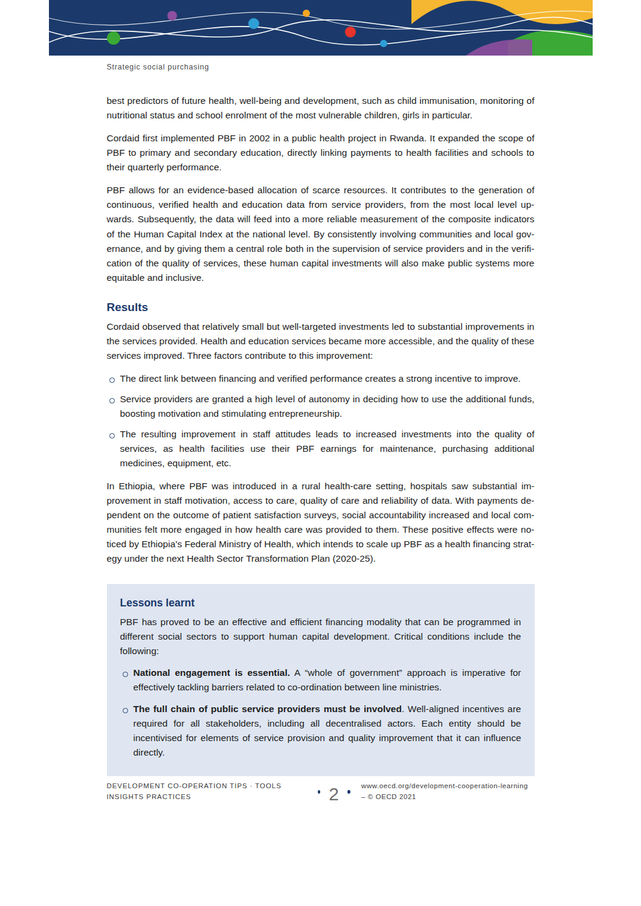Strategic social purchasing
best predictors of future health, well-being and development, such as child immunisation, monitoring of nutritional status and school enrolment of the most vulnerable children, girls in particular.
Cordaid first implemented PBF in 2002 in a public health project in Rwanda. It expanded the scope of PBF to primary and secondary education, directly linking payments to health facilities and schools to their quarterly performance.
PBF allows for an evidence-based allocation of scarce resources. It contributes to the generation of continuous, verified health and education data from service providers, from the most local level upwards. Subsequently, the data will feed into a more reliable measurement of the composite indicators of the Human Capital Index at the national level. By consistently involving communities and local governance, and by giving them a central role both in the supervision of service providers and in the verification of the quality of services, these human capital investments will also make public systems more equitable and inclusive.
Results
Cordaid observed that relatively small but well-targeted investments led to substantial improvements in the services provided. Health and education services became more accessible, and the quality of these services improved. Three factors contribute to this improvement:
The direct link between financing and verified performance creates a strong incentive to improve.
Service providers are granted a high level of autonomy in deciding how to use the additional funds, boosting motivation and stimulating entrepreneurship.
The resulting improvement in staff attitudes leads to increased investments into the quality of services, as health facilities use their PBF earnings for maintenance, purchasing additional medicines, equipment, etc.
In Ethiopia, where PBF was introduced in a rural health-care setting, hospitals saw substantial improvement in staff motivation, access to care, quality of care and reliability of data. With payments dependent on the outcome of patient satisfaction surveys, social accountability increased and local communities felt more engaged in how health care was provided to them. These positive effects were noticed by Ethiopia’s Federal Ministry of Health, which intends to scale up PBF as a health financing strategy under the next Health Sector Transformation Plan (2020-25).
Lessons learnt
PBF has proved to be an effective and efficient financing modality that can be programmed in different social sectors to support human capital development. Critical conditions include the following:
National engagement is essential. A “whole of government” approach is imperative for effectively tackling barriers related to co-ordination between line ministries.
The full chain of public service providers must be involved. Well-aligned incentives are required for all stakeholders, including all decentralised actors. Each entity should be incentivised for elements of service provision and quality improvement that it can influence directly.
Development Co-operation Tips · Tools Insights Practices 2 www.oecd.org/development-cooperation-learning – © OECD 2021